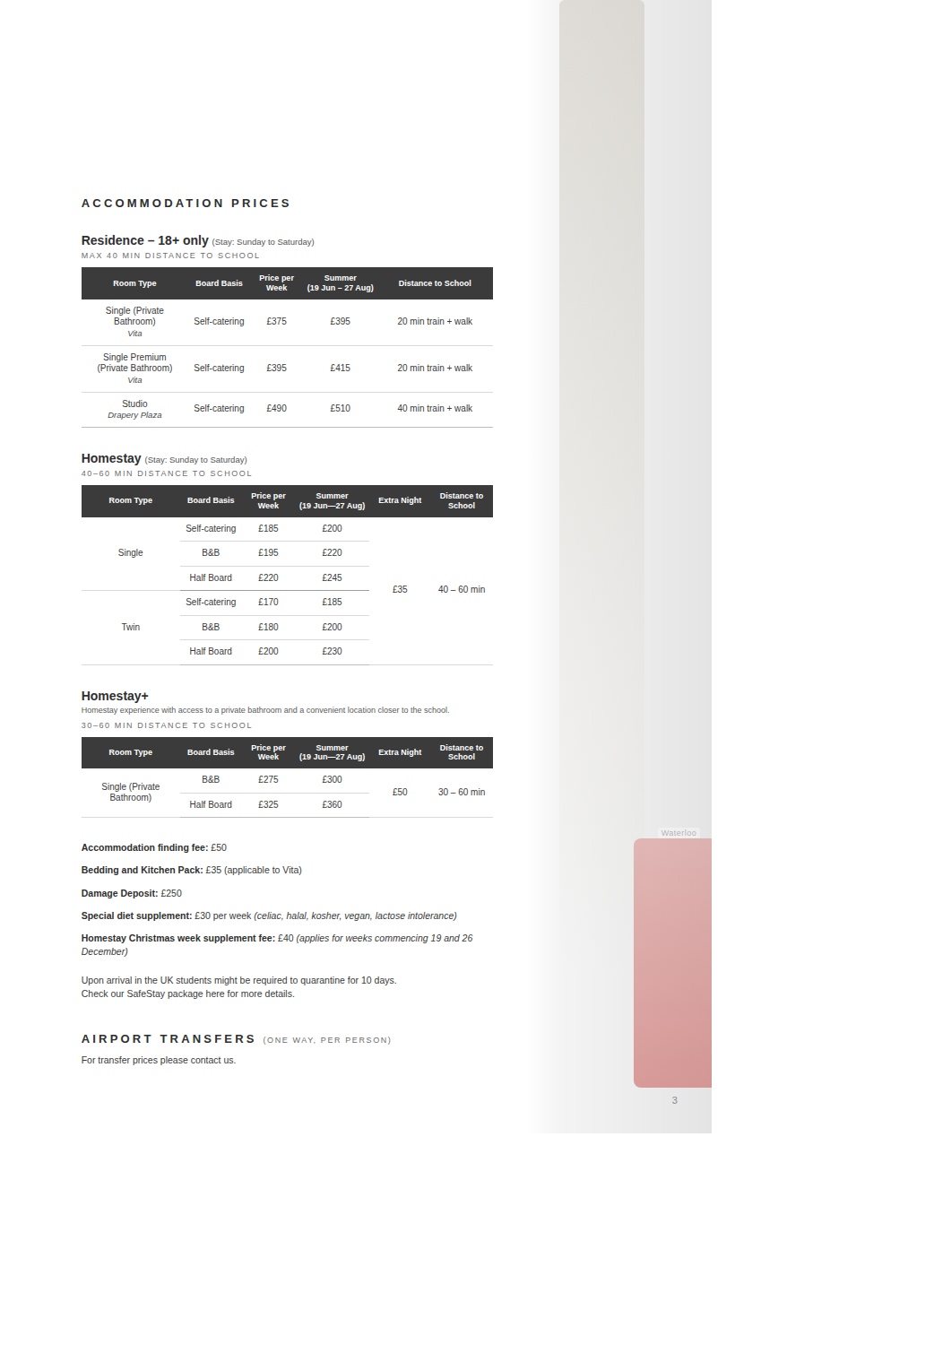Waterloo
Accommodation Prices
Residence – 18+ only (Stay: Sunday to Saturday)
Max 40 min distance to school
| Room Type | Board Basis | Price per Week | Summer (19 Jun – 27 Aug) | Distance to School |
| --- | --- | --- | --- | --- |
| Single (Private Bathroom) Vita | Self-catering | £375 | £395 | 20 min train + walk |
| Single Premium (Private Bathroom) Vita | Self-catering | £395 | £415 | 20 min train + walk |
| Studio Drapery Plaza | Self-catering | £490 | £510 | 40 min train + walk |
Homestay (Stay: Sunday to Saturday)
40–60 min distance to school
| Room Type | Board Basis | Price per Week | Summer (19 Jun—27 Aug) | Extra Night | Distance to School |
| --- | --- | --- | --- | --- | --- |
| Single | Self-catering | £185 | £200 | £35 | 40 – 60 min |
| B&B | £195 | £220 |
| Half Board | £220 | £245 |
| Twin | Self-catering | £170 | £185 |
| B&B | £180 | £200 |
| Half Board | £200 | £230 |
Homestay+
Homestay experience with access to a private bathroom and a convenient location closer to the school.
30–60 min distance to school
| Room Type | Board Basis | Price per Week | Summer (19 Jun—27 Aug) | Extra Night | Distance to School |
| --- | --- | --- | --- | --- | --- |
| Single (Private Bathroom) | B&B | £275 | £300 | £50 | 30 – 60 min |
| Half Board | £325 | £360 |
Accommodation finding fee: £50
Bedding and Kitchen Pack: £35 (applicable to Vita)
Damage Deposit: £250
Special diet supplement: £30 per week (celiac, halal, kosher, vegan, lactose intolerance)
Homestay Christmas week supplement fee: £40 (applies for weeks commencing 19 and 26 December)
Upon arrival in the UK students might be required to quarantine for 10 days.
Check our SafeStay package here for more details.
Airport Transfers (One way, per person)
For transfer prices please contact us.
3